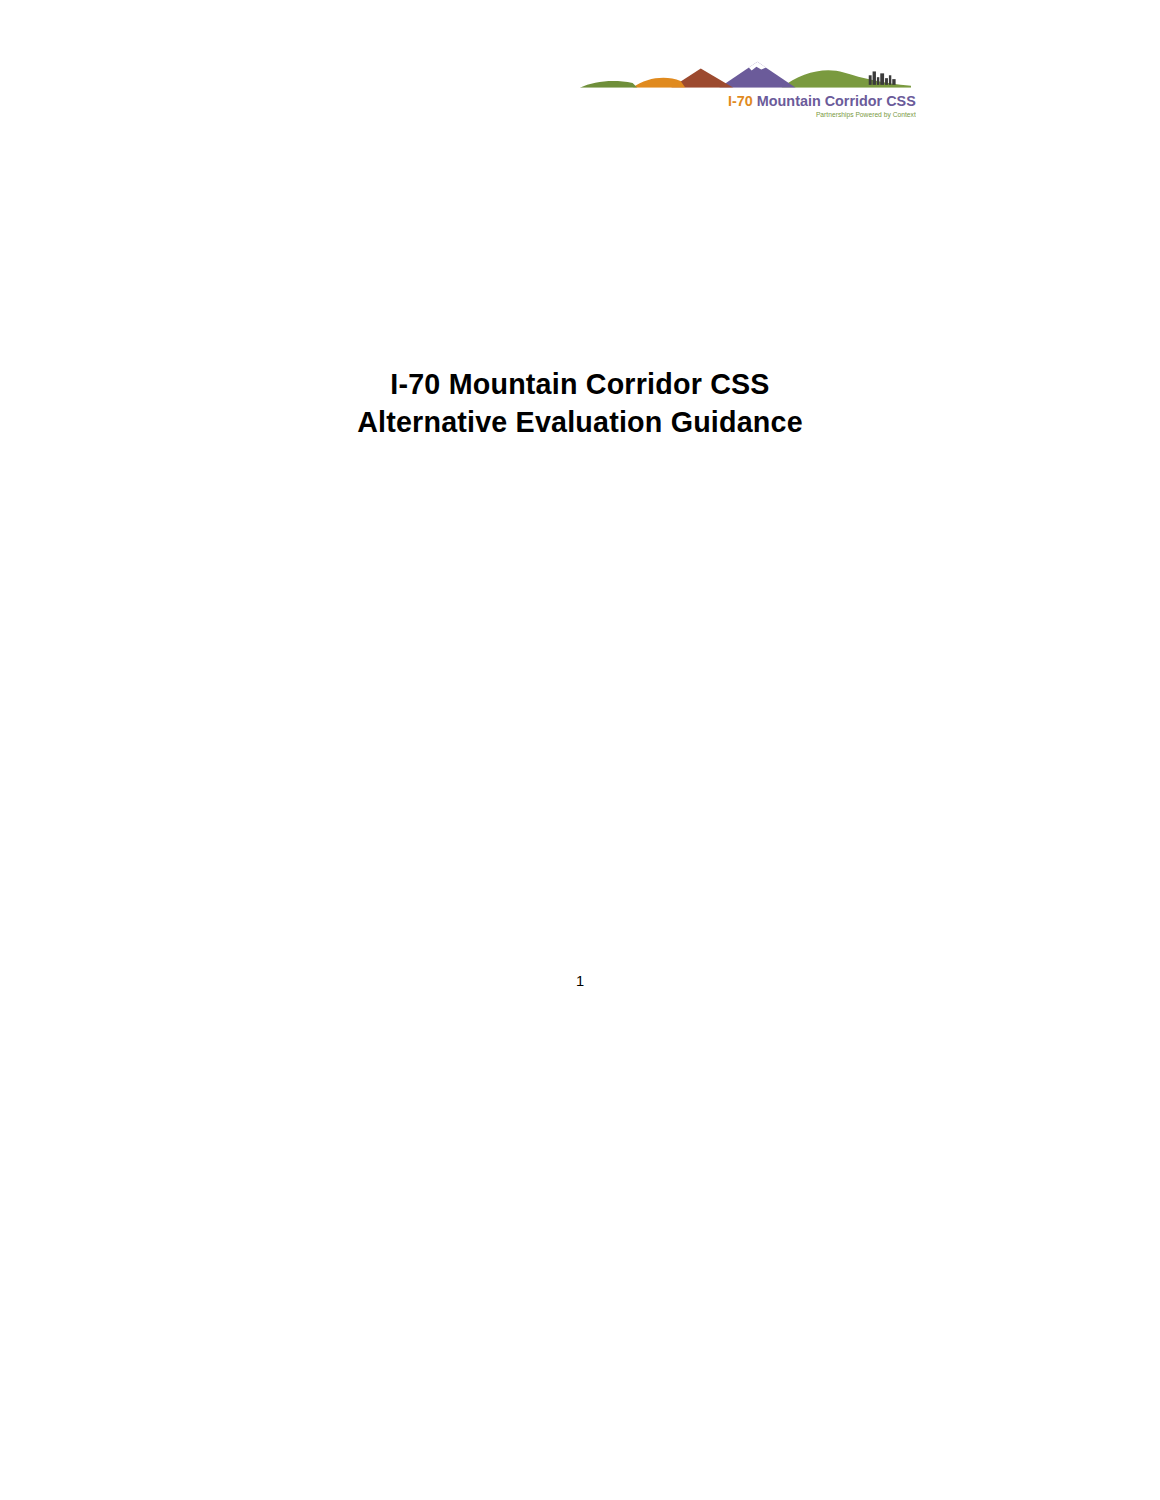I-70 Mountain Corridor CSS logo I-70 Mountain Corridor CSS Partnerships Powered by Context
I-70 Mountain Corridor CSS Alternative Evaluation Guidance
1